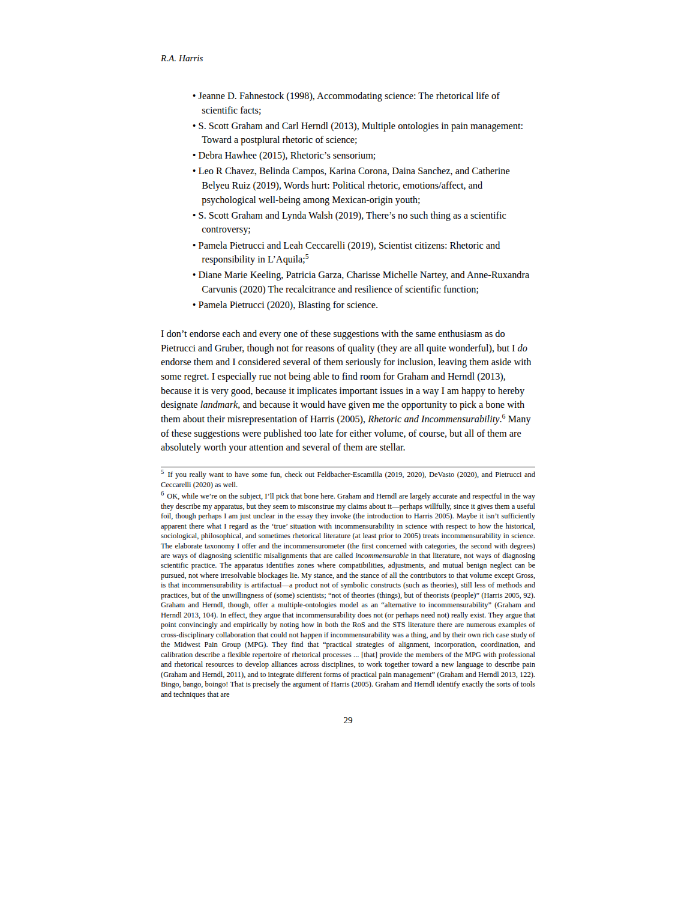R.A. Harris
Jeanne D. Fahnestock (1998), Accommodating science: The rhetorical life of scientific facts;
S. Scott Graham and Carl Herndl (2013), Multiple ontologies in pain management: Toward a postplural rhetoric of science;
Debra Hawhee (2015), Rhetoric’s sensorium;
Leo R Chavez, Belinda Campos, Karina Corona, Daina Sanchez, and Catherine Belyeu Ruiz (2019), Words hurt: Political rhetoric, emotions/affect, and psychological well-being among Mexican-origin youth;
S. Scott Graham and Lynda Walsh (2019), There’s no such thing as a scientific controversy;
Pamela Pietrucci and Leah Ceccarelli (2019), Scientist citizens: Rhetoric and responsibility in L’Aquila;5
Diane Marie Keeling, Patricia Garza, Charisse Michelle Nartey, and Anne-Ruxandra Carvunis (2020) The recalcitrance and resilience of scientific function;
Pamela Pietrucci (2020), Blasting for science.
I don’t endorse each and every one of these suggestions with the same enthusiasm as do Pietrucci and Gruber, though not for reasons of quality (they are all quite wonderful), but I do endorse them and I considered several of them seriously for inclusion, leaving them aside with some regret. I especially rue not being able to find room for Graham and Herndl (2013), because it is very good, because it implicates important issues in a way I am happy to hereby designate landmark, and because it would have given me the opportunity to pick a bone with them about their misrepresentation of Harris (2005), Rhetoric and Incommensurability.6 Many of these suggestions were published too late for either volume, of course, but all of them are absolutely worth your attention and several of them are stellar.
5 If you really want to have some fun, check out Feldbacher-Escamilla (2019, 2020), DeVasto (2020), and Pietrucci and Ceccarelli (2020) as well.
6 OK, while we’re on the subject, I’ll pick that bone here. Graham and Herndl are largely accurate and respectful in the way they describe my apparatus, but they seem to misconstrue my claims about it—perhaps willfully, since it gives them a useful foil, though perhaps I am just unclear in the essay they invoke (the introduction to Harris 2005). Maybe it isn’t sufficiently apparent there what I regard as the ‘true’ situation with incommensurability in science with respect to how the historical, sociological, philosophical, and sometimes rhetorical literature (at least prior to 2005) treats incommensurability in science. The elaborate taxonomy I offer and the incommensurometer (the first concerned with categories, the second with degrees) are ways of diagnosing scientific misalignments that are called incommensurable in that literature, not ways of diagnosing scientific practice. The apparatus identifies zones where compatibilities, adjustments, and mutual benign neglect can be pursued, not where irresolvable blockages lie. My stance, and the stance of all the contributors to that volume except Gross, is that incommensurability is artifactual—a product not of symbolic constructs (such as theories), still less of methods and practices, but of the unwillingness of (some) scientists; “not of theories (things), but of theorists (people)” (Harris 2005, 92). Graham and Herndl, though, offer a multiple-ontologies model as an “alternative to incommensurability” (Graham and Herndl 2013, 104). In effect, they argue that incommensurability does not (or perhaps need not) really exist. They argue that point convincingly and empirically by noting how in both the RoS and the STS literature there are numerous examples of cross-disciplinary collaboration that could not happen if incommensurability was a thing, and by their own rich case study of the Midwest Pain Group (MPG). They find that “practical strategies of alignment, incorporation, coordination, and calibration describe a flexible repertoire of rhetorical processes ... [that] provide the members of the MPG with professional and rhetorical resources to develop alliances across disciplines, to work together toward a new language to describe pain (Graham and Herndl, 2011), and to integrate different forms of practical pain management” (Graham and Herndl 2013, 122). Bingo, bango, boingo! That is precisely the argument of Harris (2005). Graham and Herndl identify exactly the sorts of tools and techniques that are
29